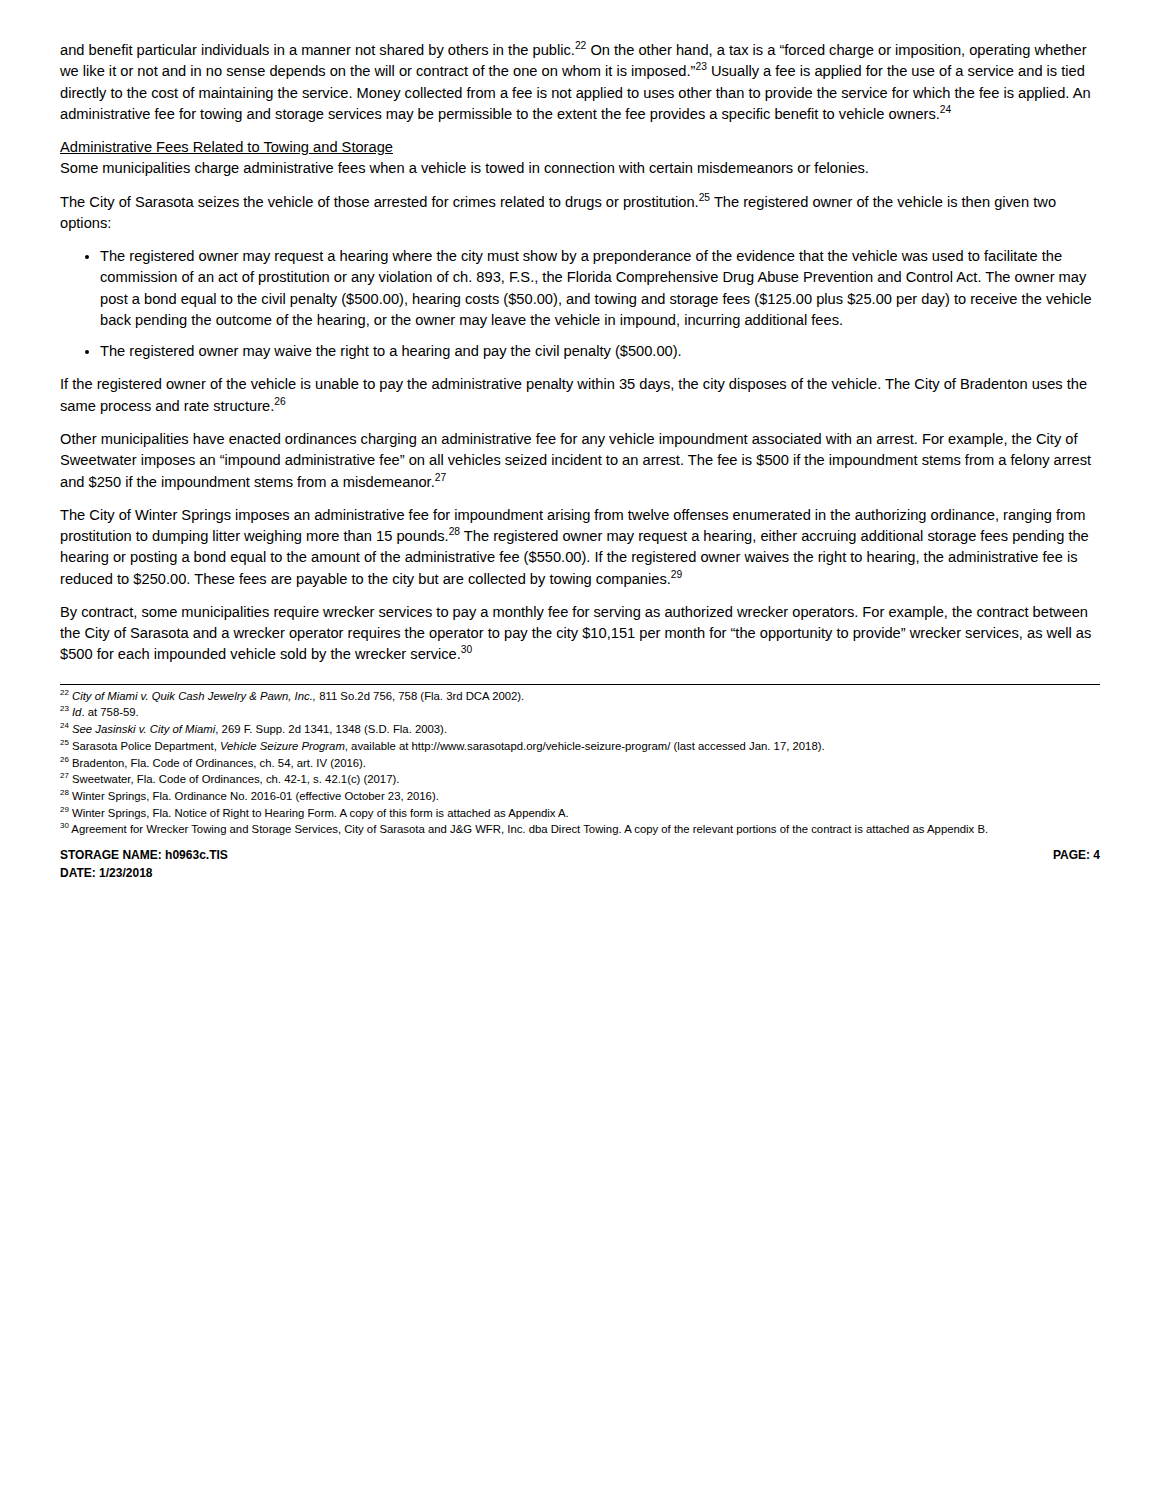and benefit particular individuals in a manner not shared by others in the public.22 On the other hand, a tax is a “forced charge or imposition, operating whether we like it or not and in no sense depends on the will or contract of the one on whom it is imposed.”23 Usually a fee is applied for the use of a service and is tied directly to the cost of maintaining the service. Money collected from a fee is not applied to uses other than to provide the service for which the fee is applied. An administrative fee for towing and storage services may be permissible to the extent the fee provides a specific benefit to vehicle owners.24
Administrative Fees Related to Towing and Storage
Some municipalities charge administrative fees when a vehicle is towed in connection with certain misdemeanors or felonies.
The City of Sarasota seizes the vehicle of those arrested for crimes related to drugs or prostitution.25 The registered owner of the vehicle is then given two options:
The registered owner may request a hearing where the city must show by a preponderance of the evidence that the vehicle was used to facilitate the commission of an act of prostitution or any violation of ch. 893, F.S., the Florida Comprehensive Drug Abuse Prevention and Control Act. The owner may post a bond equal to the civil penalty ($500.00), hearing costs ($50.00), and towing and storage fees ($125.00 plus $25.00 per day) to receive the vehicle back pending the outcome of the hearing, or the owner may leave the vehicle in impound, incurring additional fees.
The registered owner may waive the right to a hearing and pay the civil penalty ($500.00).
If the registered owner of the vehicle is unable to pay the administrative penalty within 35 days, the city disposes of the vehicle. The City of Bradenton uses the same process and rate structure.26
Other municipalities have enacted ordinances charging an administrative fee for any vehicle impoundment associated with an arrest. For example, the City of Sweetwater imposes an “impound administrative fee” on all vehicles seized incident to an arrest. The fee is $500 if the impoundment stems from a felony arrest and $250 if the impoundment stems from a misdemeanor.27
The City of Winter Springs imposes an administrative fee for impoundment arising from twelve offenses enumerated in the authorizing ordinance, ranging from prostitution to dumping litter weighing more than 15 pounds.28 The registered owner may request a hearing, either accruing additional storage fees pending the hearing or posting a bond equal to the amount of the administrative fee ($550.00). If the registered owner waives the right to hearing, the administrative fee is reduced to $250.00. These fees are payable to the city but are collected by towing companies.29
By contract, some municipalities require wrecker services to pay a monthly fee for serving as authorized wrecker operators. For example, the contract between the City of Sarasota and a wrecker operator requires the operator to pay the city $10,151 per month for “the opportunity to provide” wrecker services, as well as $500 for each impounded vehicle sold by the wrecker service.30
22 City of Miami v. Quik Cash Jewelry & Pawn, Inc., 811 So.2d 756, 758 (Fla. 3rd DCA 2002).
23 Id. at 758-59.
24 See Jasinski v. City of Miami, 269 F. Supp. 2d 1341, 1348 (S.D. Fla. 2003).
25 Sarasota Police Department, Vehicle Seizure Program, available at http://www.sarasotapd.org/vehicle-seizure-program/ (last accessed Jan. 17, 2018).
26 Bradenton, Fla. Code of Ordinances, ch. 54, art. IV (2016).
27 Sweetwater, Fla. Code of Ordinances, ch. 42-1, s. 42.1(c) (2017).
28 Winter Springs, Fla. Ordinance No. 2016-01 (effective October 23, 2016).
29 Winter Springs, Fla. Notice of Right to Hearing Form. A copy of this form is attached as Appendix A.
30 Agreement for Wrecker Towing and Storage Services, City of Sarasota and J&G WFR, Inc. dba Direct Towing. A copy of the relevant portions of the contract is attached as Appendix B.
STORAGE NAME: h0963c.TIS
DATE: 1/23/2018
PAGE: 4